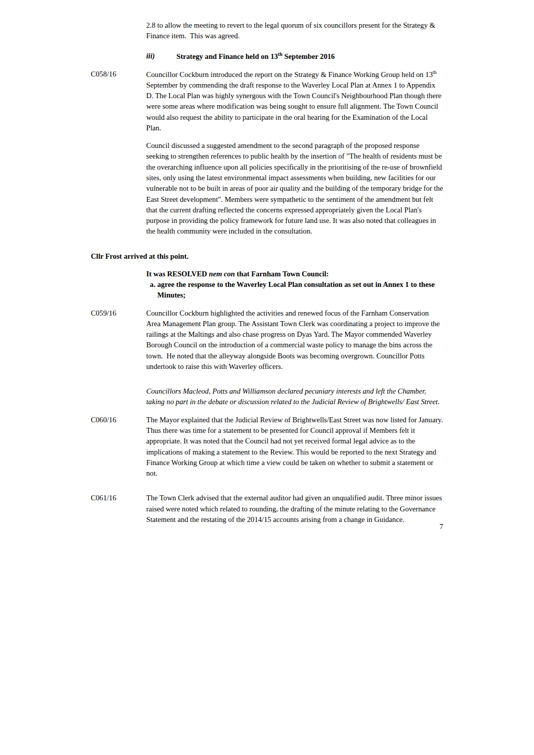2.8 to allow the meeting to revert to the legal quorum of six councillors present for the Strategy & Finance item. This was agreed.
iii)
Strategy and Finance held on 13th September 2016
C058/16
Councillor Cockburn introduced the report on the Strategy & Finance Working Group held on 13th September by commending the draft response to the Waverley Local Plan at Annex 1 to Appendix D. The Local Plan was highly synergous with the Town Council's Neighbourhood Plan though there were some areas where modification was being sought to ensure full alignment. The Town Council would also request the ability to participate in the oral hearing for the Examination of the Local Plan.
Council discussed a suggested amendment to the second paragraph of the proposed response seeking to strengthen references to public health by the insertion of "The health of residents must be the overarching influence upon all policies specifically in the prioritising of the re-use of brownfield sites, only using the latest environmental impact assessments when building, new facilities for our vulnerable not to be built in areas of poor air quality and the building of the temporary bridge for the East Street development". Members were sympathetic to the sentiment of the amendment but felt that the current drafting reflected the concerns expressed appropriately given the Local Plan's purpose in providing the policy framework for future land use. It was also noted that colleagues in the health community were included in the consultation.
Cllr Frost arrived at this point.
It was RESOLVED nem con that Farnham Town Council:
agree the response to the Waverley Local Plan consultation as set out in Annex 1 to these Minutes;
C059/16
Councillor Cockburn highlighted the activities and renewed focus of the Farnham Conservation Area Management Plan group. The Assistant Town Clerk was coordinating a project to improve the railings at the Maltings and also chase progress on Dyas Yard. The Mayor commended Waverley Borough Council on the introduction of a commercial waste policy to manage the bins across the town. He noted that the alleyway alongside Boots was becoming overgrown. Councillor Potts undertook to raise this with Waverley officers.
Councillors Macleod, Potts and Williamson declared pecuniary interests and left the Chamber, taking no part in the debate or discussion related to the Judicial Review of Brightwells/ East Street.
C060/16
The Mayor explained that the Judicial Review of Brightwells/East Street was now listed for January. Thus there was time for a statement to be presented for Council approval if Members felt it appropriate. It was noted that the Council had not yet received formal legal advice as to the implications of making a statement to the Review. This would be reported to the next Strategy and Finance Working Group at which time a view could be taken on whether to submit a statement or not.
C061/16
The Town Clerk advised that the external auditor had given an unqualified audit. Three minor issues raised were noted which related to rounding, the drafting of the minute relating to the Governance Statement and the restating of the 2014/15 accounts arising from a change in Guidance.
7